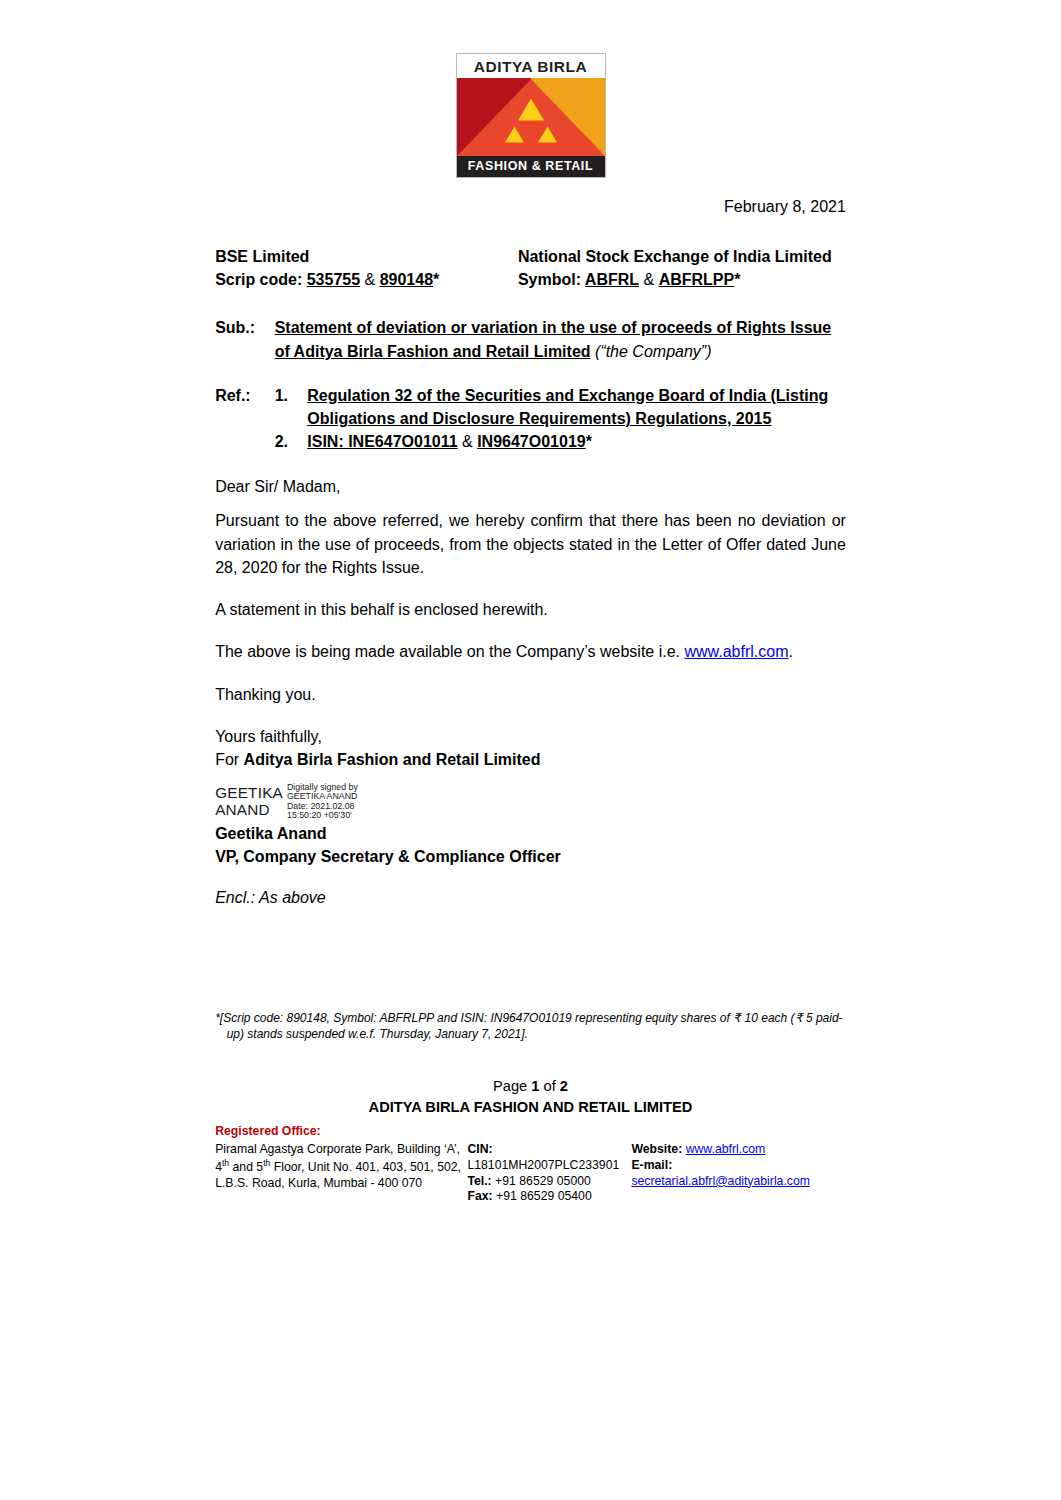ADITYA BIRLA
FASHION & RETAIL
February 8, 2021
| BSE Limited Scrip code: 535755 & 890148 * | National Stock Exchange of India Limited Symbol: ABFRL & ABFRLPP * |
| Sub.: | Statement of deviation or variation in the use of proceeds of Rights Issue of Aditya Birla Fashion and Retail Limited (“the Company”) |
| Ref.: | 1. | Regulation 32 of the Securities and Exchange Board of India (Listing Obligations and Disclosure Requirements) Regulations, 2015 |
| | 2. | ISIN: INE647O01011 & IN9647O01019 * |
Dear Sir/ Madam,
Pursuant to the above referred, we hereby confirm that there has been no deviation or variation in the use of proceeds, from the objects stated in the Letter of Offer dated June 28, 2020 for the Rights Issue.
A statement in this behalf is enclosed herewith.
The above is being made available on the Company’s website i.e. www.abfrl.com.
Thanking you.
Yours faithfully,
For Aditya Birla Fashion and Retail Limited
| GEETIKA ANAND | Digitally signed by GEETIKA ANAND Date: 2021.02.08 15:50:20 +05'30' |
Geetika Anand
VP, Company Secretary & Compliance Officer
Encl.: As above
*[Scrip code: 890148, Symbol: ABFRLPP and ISIN: IN9647O01019 representing equity shares of ₹ 10 each (₹ 5 paid-up) stands suspended w.e.f. Thursday, January 7, 2021].
Page 1 of 2
ADITYA BIRLA FASHION AND RETAIL LIMITED
Registered Office:
| Piramal Agastya Corporate Park, Building ‘A’, 4 th and 5 th Floor, Unit No. 401, 403, 501, 502, L.B.S. Road, Kurla, Mumbai - 400 070 | CIN: L18101MH2007PLC233901 Tel.: +91 86529 05000 Fax: +91 86529 05400 | Website: www.abfrl.com E-mail: secretarial.abfrl@adityabirla.com |